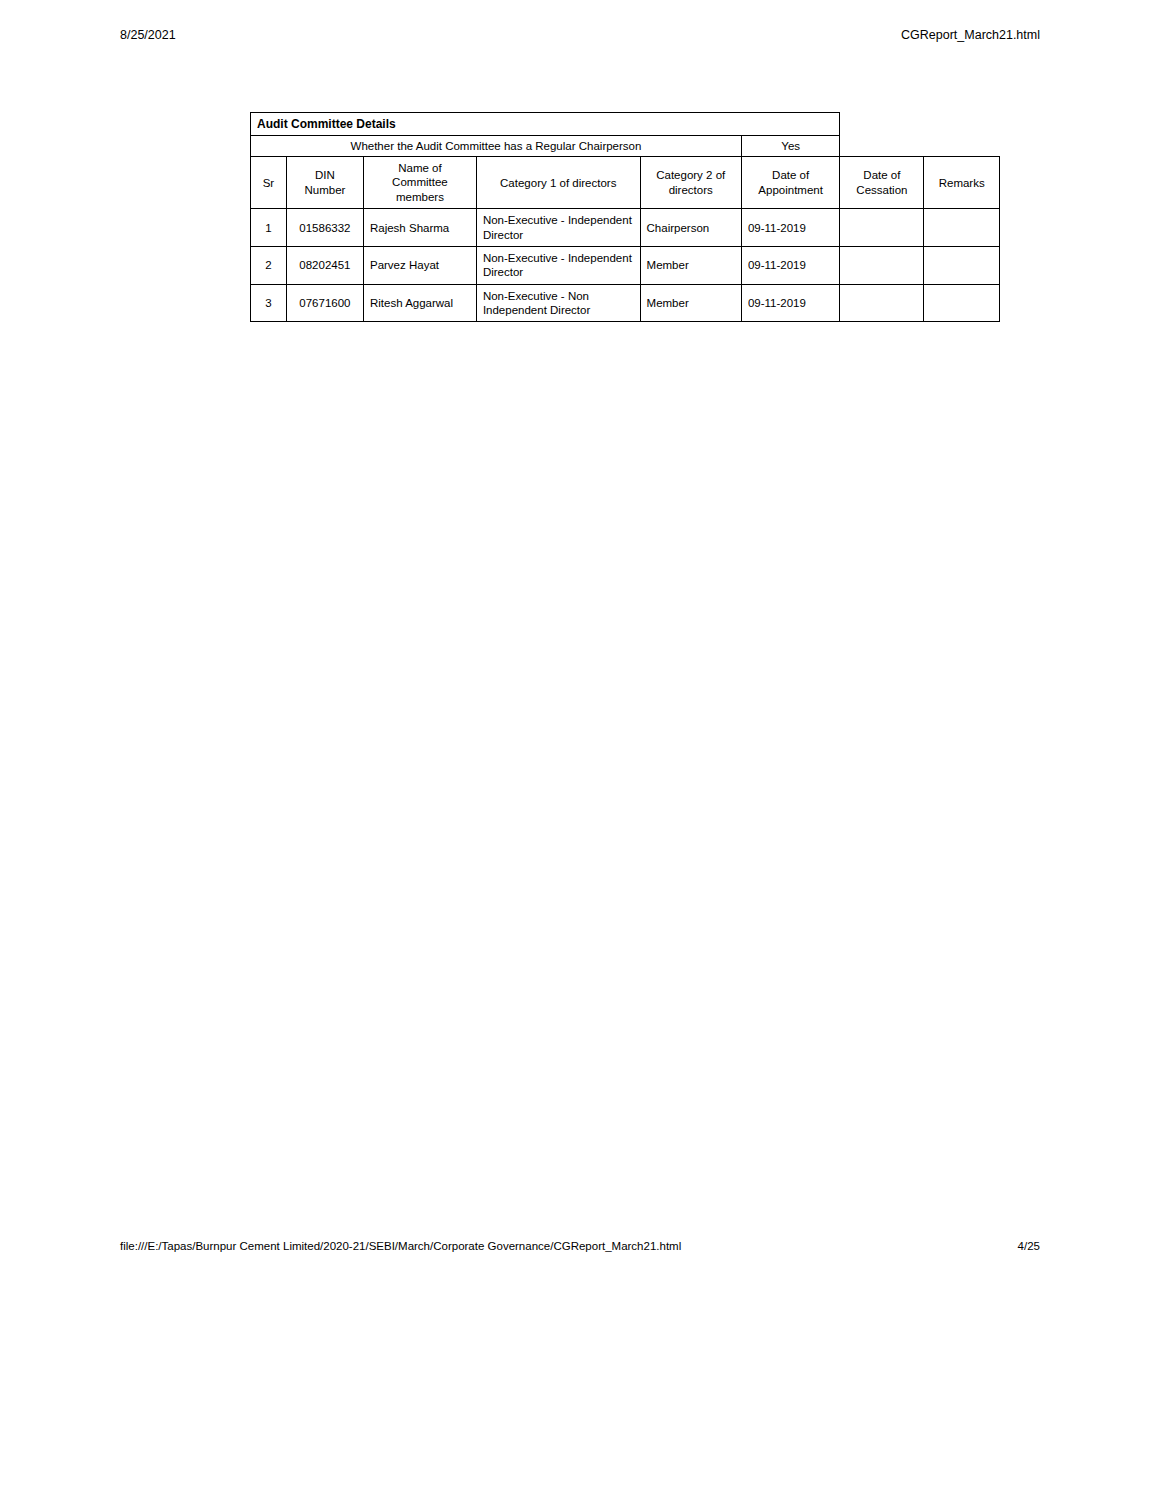8/25/2021
CGReport_March21.html
| Audit Committee Details | | |
| Whether the Audit Committee has a Regular Chairperson | Yes | | |
| Sr | DIN Number | Name of Committee members | Category 1 of directors | Category 2 of directors | Date of Appointment | Date of Cessation | Remarks |
| 1 | 01586332 | Rajesh Sharma | Non-Executive - Independent Director | Chairperson | 09-11-2019 | | |
| 2 | 08202451 | Parvez Hayat | Non-Executive - Independent Director | Member | 09-11-2019 | | |
| 3 | 07671600 | Ritesh Aggarwal | Non-Executive - Non Independent Director | Member | 09-11-2019 | | |
file:///E:/Tapas/Burnpur Cement Limited/2020-21/SEBI/March/Corporate Governance/CGReport_March21.html
4/25